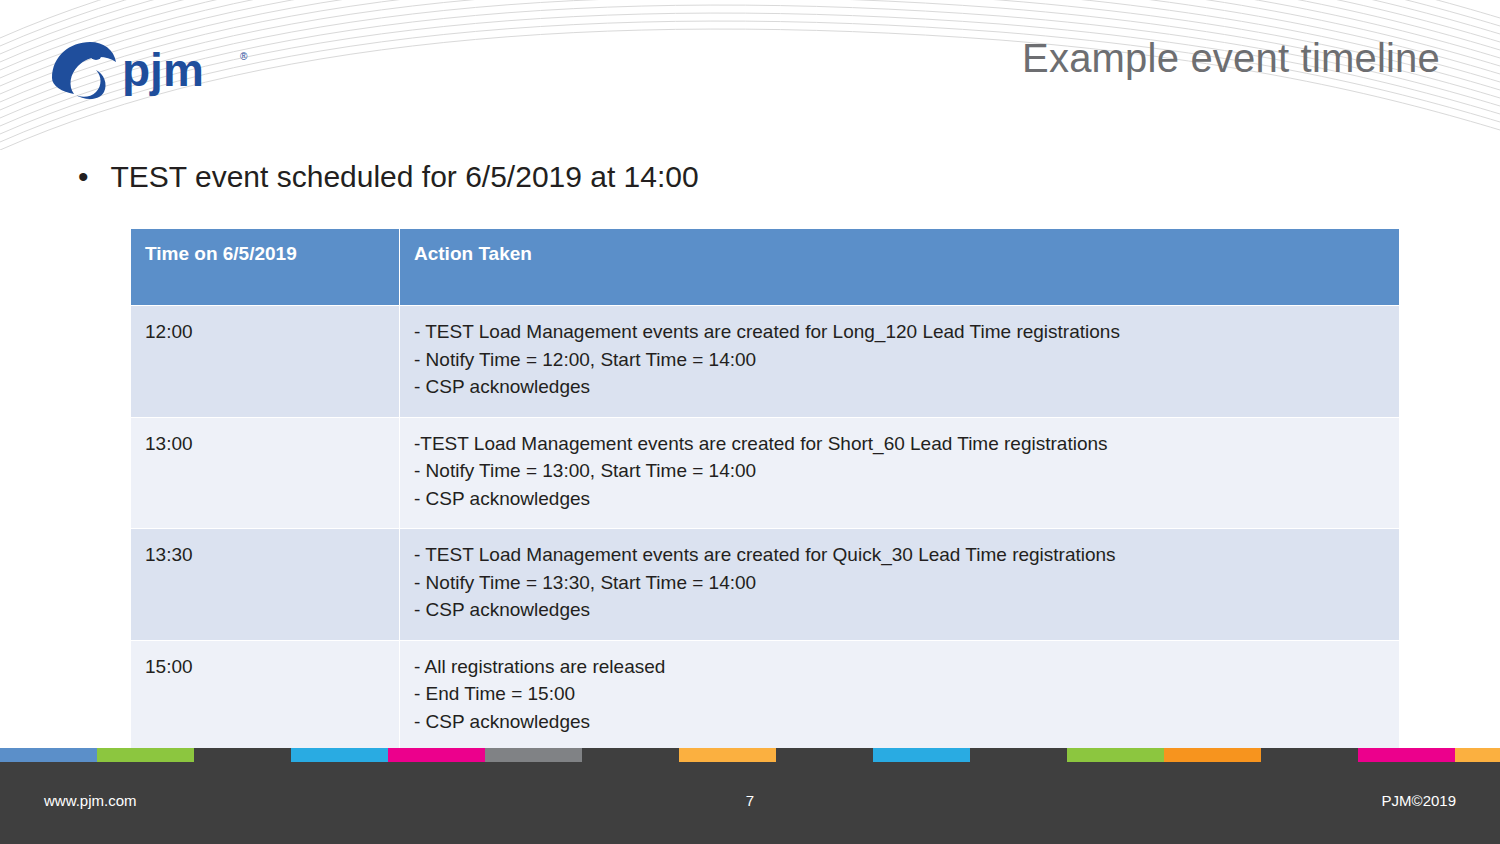pjm ®
Example event timeline
• TEST event scheduled for 6/5/2019 at 14:00
| Time on 6/5/2019 | Action Taken |
| --- | --- |
| 12:00 | - TEST Load Management events are created for Long_120 Lead Time registrations - Notify Time = 12:00, Start Time = 14:00 - CSP acknowledges |
| 13:00 | -TEST Load Management events are created for Short_60 Lead Time registrations - Notify Time = 13:00, Start Time = 14:00 - CSP acknowledges |
| 13:30 | - TEST Load Management events are created for Quick_30 Lead Time registrations - Notify Time = 13:30, Start Time = 14:00 - CSP acknowledges |
| 15:00 | - All registrations are released - End Time = 15:00 - CSP acknowledges |
www.pjm.com
7
PJM©2019